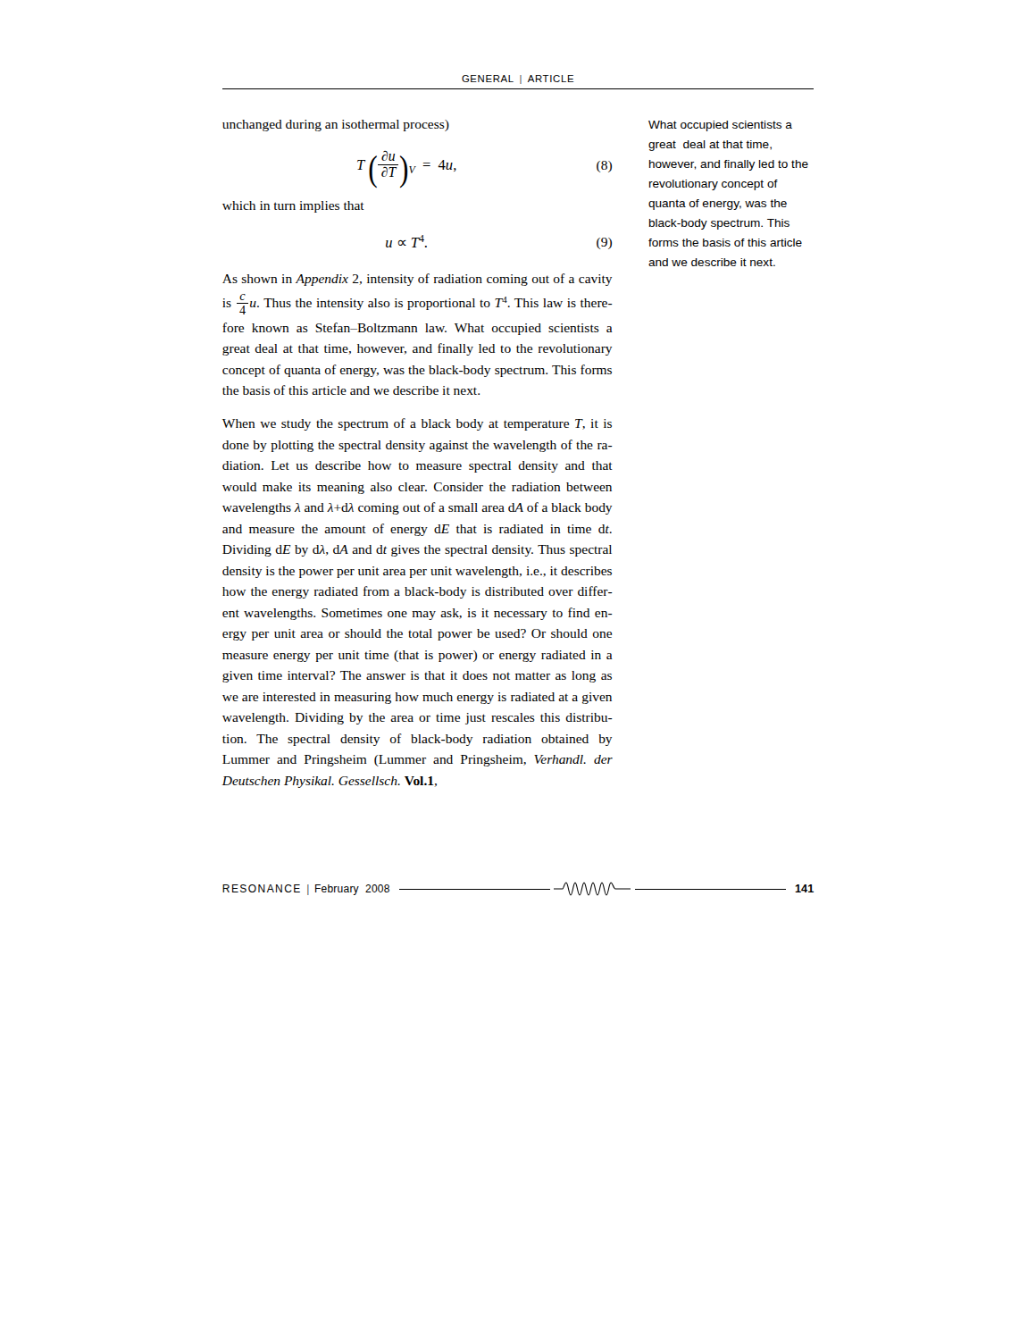GENERAL|ARTICLE
unchanged during an isothermal process)
T (∂u∂T) V = 4u,
(8)
which in turn implies that
u ∝ T 4.
(9)
As shown in Appendix 2, intensity of radiation coming out of a cavity is c 4 u. Thus the intensity also is proportional to T 4. This law is therefore known as Stefan–Boltzmann law. What occupied scientists a great deal at that time, however, and finally led to the revolutionary concept of quanta of energy, was the black-body spectrum. This forms the basis of this article and we describe it next.
When we study the spectrum of a black body at temperature T, it is done by plotting the spectral density against the wavelength of the radiation. Let us describe how to measure spectral density and that would make its meaning also clear. Consider the radiation between wavelengths λ and λ+dλ coming out of a small area dA of a black body and measure the amount of energy dE that is radiated in time dt. Dividing dE by dλ, dA and dt gives the spectral density. Thus spectral density is the power per unit area per unit wavelength, i.e., it describes how the energy radiated from a black-body is distributed over different wavelengths. Sometimes one may ask, is it necessary to find energy per unit area or should the total power be used? Or should one measure energy per unit time (that is power) or energy radiated in a given time interval? The answer is that it does not matter as long as we are interested in measuring how much energy is radiated at a given wavelength. Dividing by the area or time just rescales this distribution. The spectral density of black-body radiation obtained by Lummer and Pringsheim (Lummer and Pringsheim, Verhandl. der Deutschen Physikal. Gessellsch. Vol.1,
What occupied scientists a great deal at that time, however, and finally led to the revolutionary concept of quanta of energy, was the black-body spectrum. This forms the basis of this article and we describe it next.
RESONANCE|February 2008
141